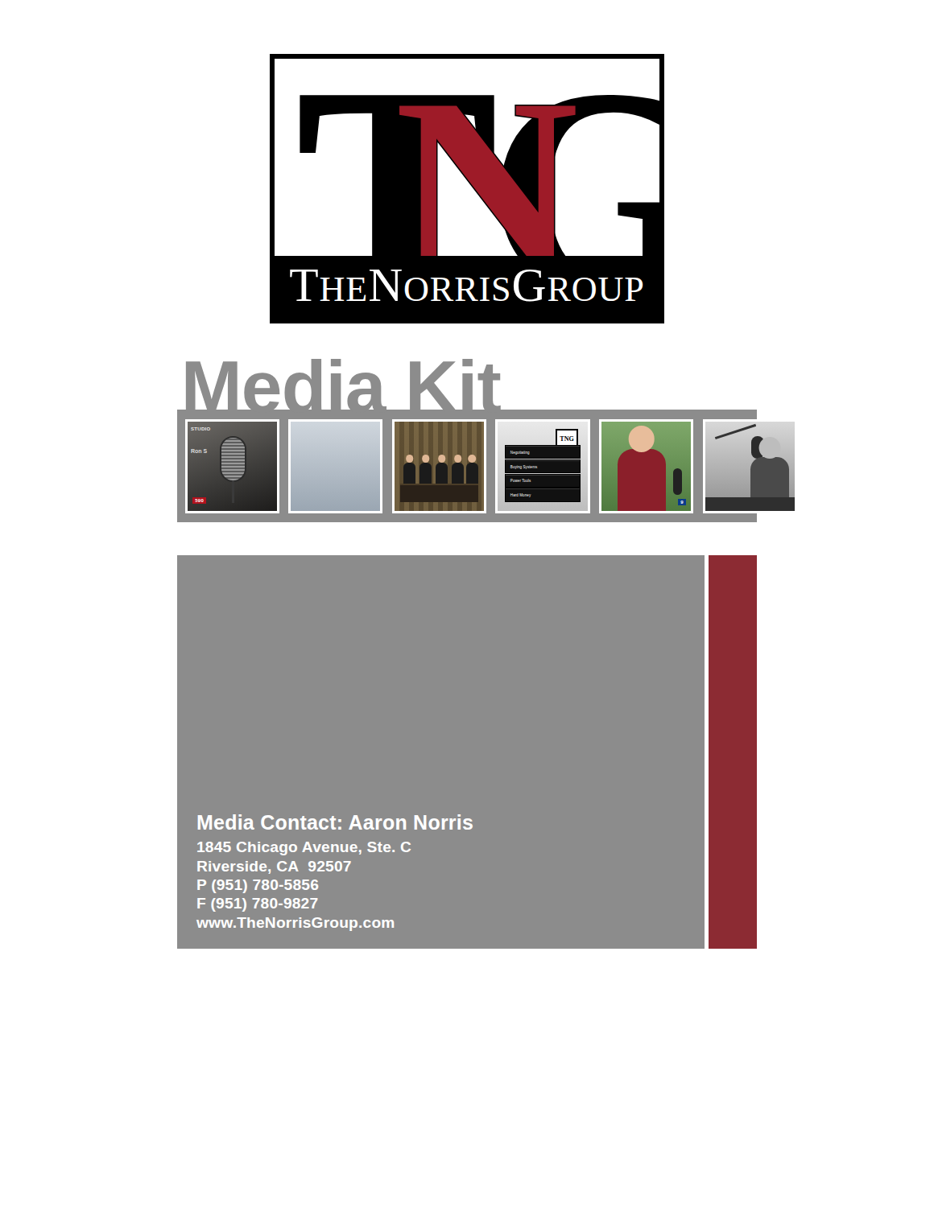T N G
THENORRISGROUP
Media Kit
STUDIO
Ron S
590
TNG
Negotiating
Buying Systems
Power Tools
Hard Money
9
Media Contact: Aaron Norris
1845 Chicago Avenue, Ste. C
Riverside, CA 92507
P (951) 780-5856
F (951) 780-9827
www.TheNorrisGroup.com